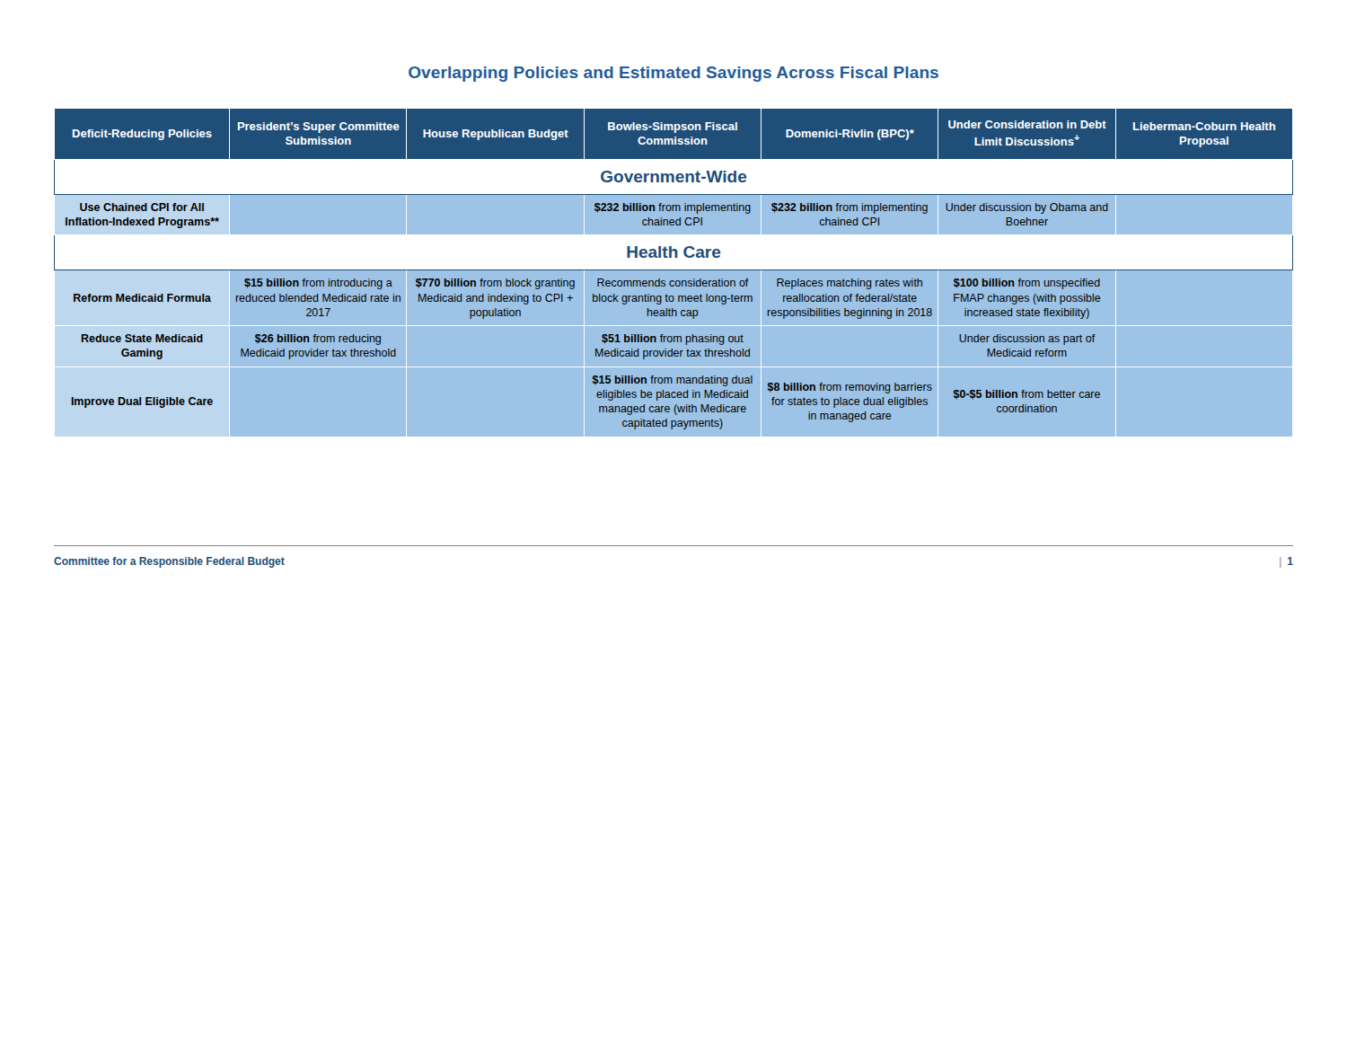Overlapping Policies and Estimated Savings Across Fiscal Plans
| Deficit-Reducing Policies | President’s Super Committee Submission | House Republican Budget | Bowles-Simpson Fiscal Commission | Domenici-Rivlin (BPC)* | Under Consideration in Debt Limit Discussions + | Lieberman-Coburn Health Proposal |
| --- | --- | --- | --- | --- | --- | --- |
| Government-Wide |
| Use Chained CPI for All Inflation-Indexed Programs** | | | $232 billion from implementing chained CPI | $232 billion from implementing chained CPI | Under discussion by Obama and Boehner | |
| Health Care |
| Reform Medicaid Formula | $15 billion from introducing a reduced blended Medicaid rate in 2017 | $770 billion from block granting Medicaid and indexing to CPI + population | Recommends consideration of block granting to meet long-term health cap | Replaces matching rates with reallocation of federal/state responsibilities beginning in 2018 | $100 billion from unspecified FMAP changes (with possible increased state flexibility) | |
| Reduce State Medicaid Gaming | $26 billion from reducing Medicaid provider tax threshold | | $51 billion from phasing out Medicaid provider tax threshold | | Under discussion as part of Medicaid reform | |
| Improve Dual Eligible Care | | | $15 billion from mandating dual eligibles be placed in Medicaid managed care (with Medicare capitated payments) | $8 billion from removing barriers for states to place dual eligibles in managed care | $0-$5 billion from better care coordination | |
Committee for a Responsible Federal Budget
|1